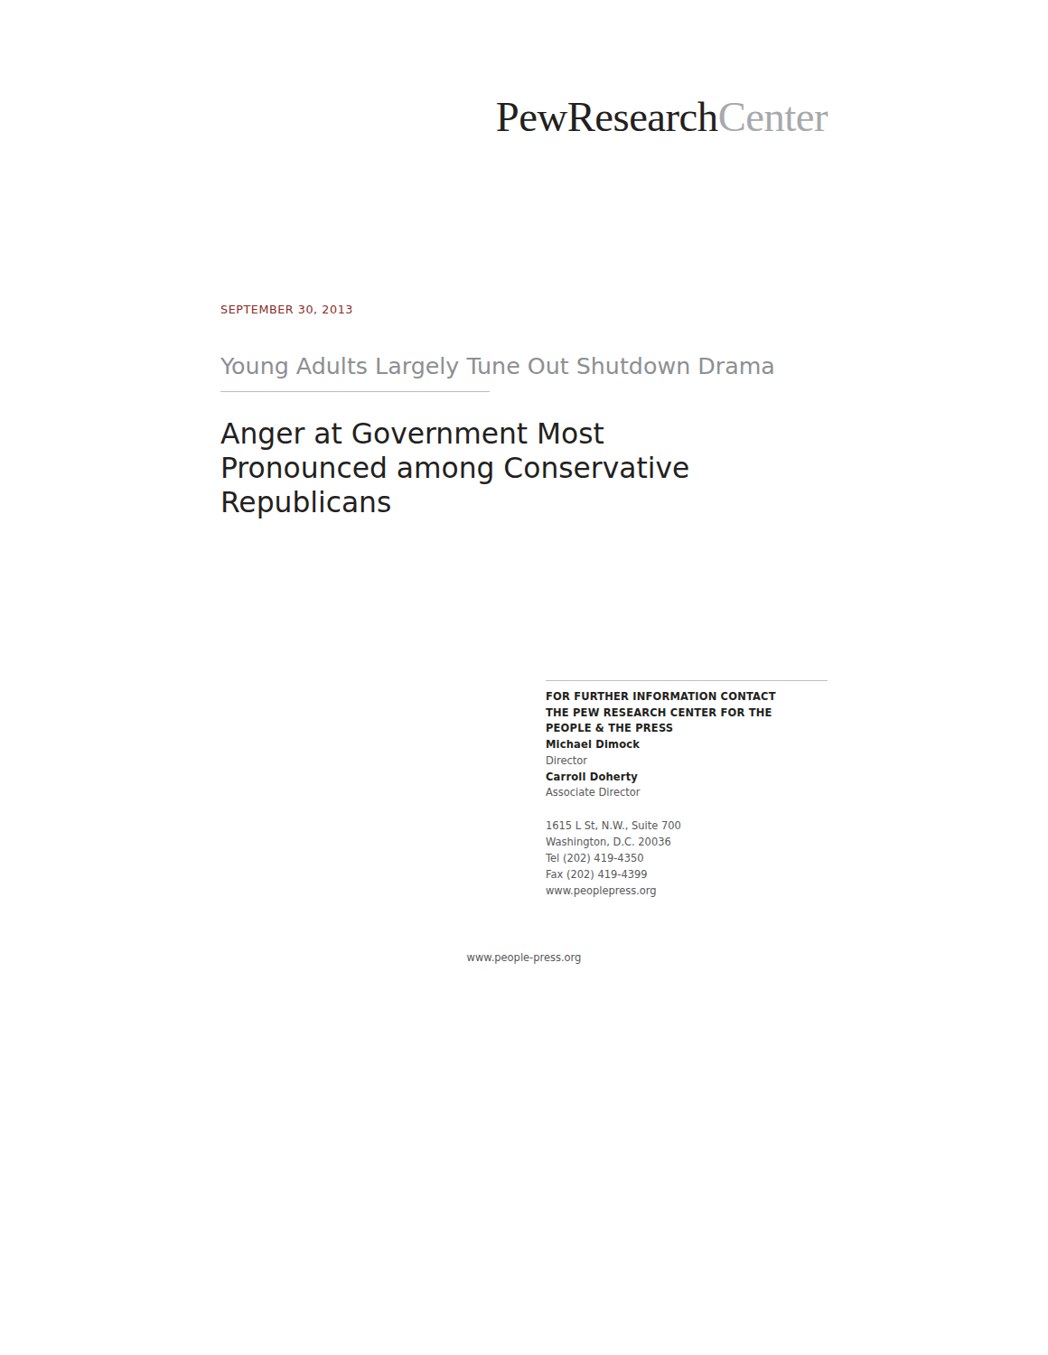PewResearch Center
SEPTEMBER 30, 2013
Young Adults Largely Tune Out Shutdown Drama
Anger at Government Most Pronounced among Conservative Republicans
FOR FURTHER INFORMATION CONTACT
THE PEW RESEARCH CENTER FOR THE
PEOPLE & THE PRESS
Michael Dimock
Director
Carroll Doherty
Associate Director
1615 L St, N.W., Suite 700
Washington, D.C. 20036
Tel (202) 419-4350
Fax (202) 419-4399
www.peoplepress.org
www.people-press.org